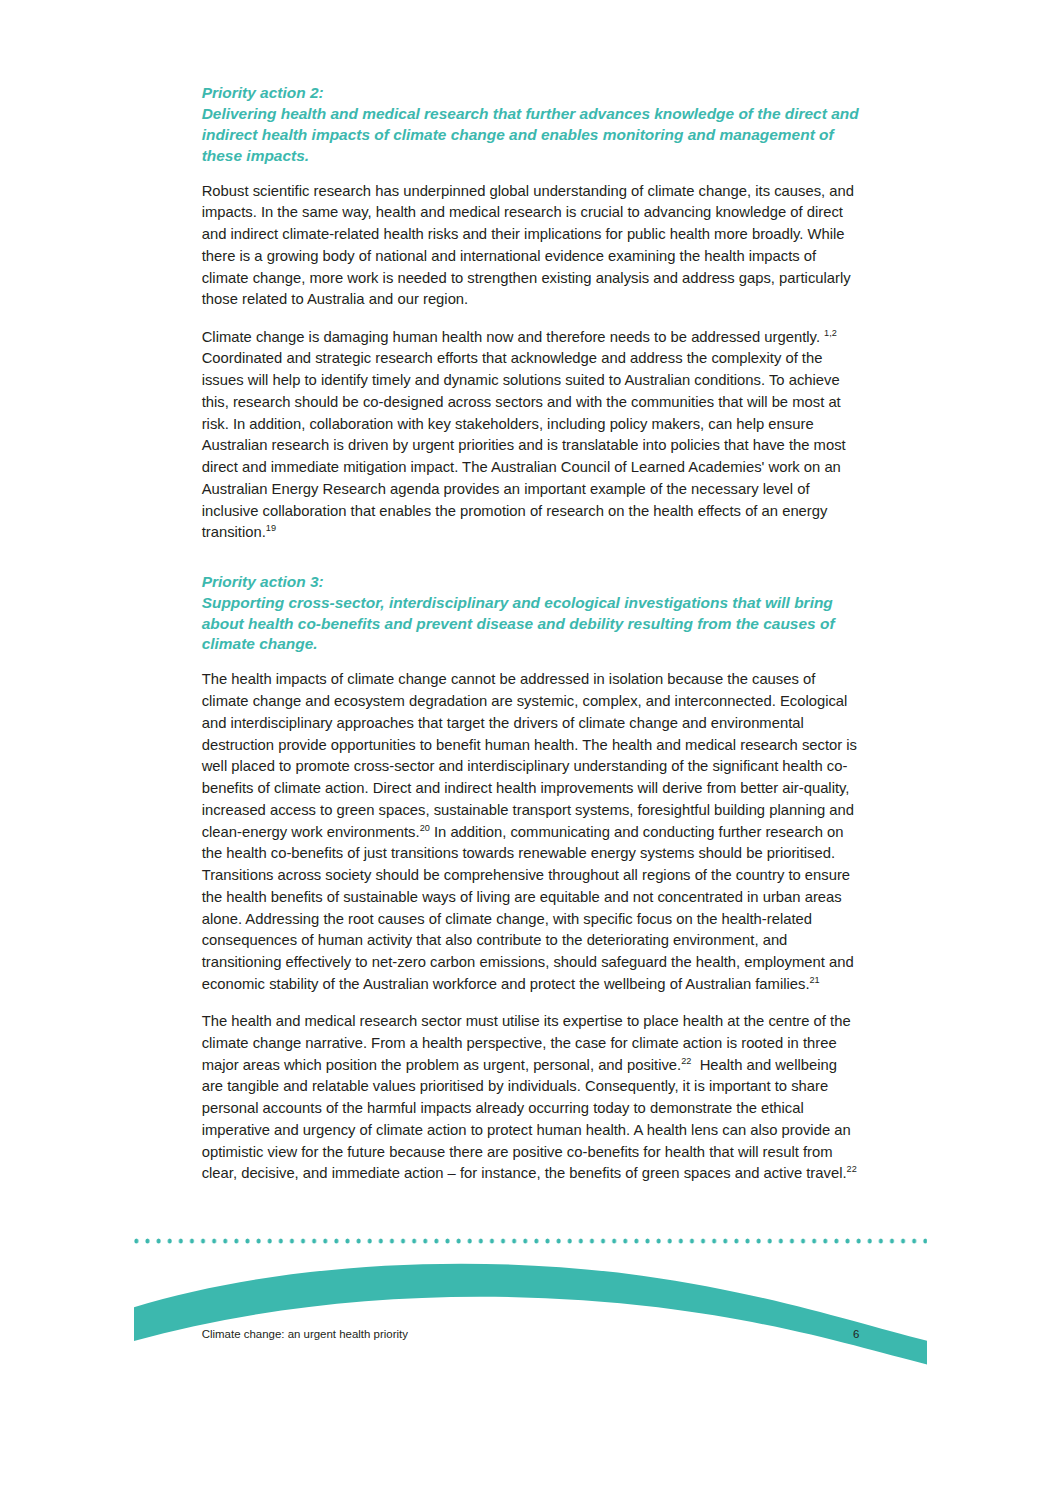Priority action 2: Delivering health and medical research that further advances knowledge of the direct and indirect health impacts of climate change and enables monitoring and management of these impacts.
Robust scientific research has underpinned global understanding of climate change, its causes, and impacts. In the same way, health and medical research is crucial to advancing knowledge of direct and indirect climate-related health risks and their implications for public health more broadly. While there is a growing body of national and international evidence examining the health impacts of climate change, more work is needed to strengthen existing analysis and address gaps, particularly those related to Australia and our region.
Climate change is damaging human health now and therefore needs to be addressed urgently. 1,2 Coordinated and strategic research efforts that acknowledge and address the complexity of the issues will help to identify timely and dynamic solutions suited to Australian conditions. To achieve this, research should be co-designed across sectors and with the communities that will be most at risk. In addition, collaboration with key stakeholders, including policy makers, can help ensure Australian research is driven by urgent priorities and is translatable into policies that have the most direct and immediate mitigation impact. The Australian Council of Learned Academies' work on an Australian Energy Research agenda provides an important example of the necessary level of inclusive collaboration that enables the promotion of research on the health effects of an energy transition.19
Priority action 3: Supporting cross-sector, interdisciplinary and ecological investigations that will bring about health co-benefits and prevent disease and debility resulting from the causes of climate change.
The health impacts of climate change cannot be addressed in isolation because the causes of climate change and ecosystem degradation are systemic, complex, and interconnected. Ecological and interdisciplinary approaches that target the drivers of climate change and environmental destruction provide opportunities to benefit human health. The health and medical research sector is well placed to promote cross-sector and interdisciplinary understanding of the significant health co-benefits of climate action. Direct and indirect health improvements will derive from better air-quality, increased access to green spaces, sustainable transport systems, foresightful building planning and clean-energy work environments.20 In addition, communicating and conducting further research on the health co-benefits of just transitions towards renewable energy systems should be prioritised. Transitions across society should be comprehensive throughout all regions of the country to ensure the health benefits of sustainable ways of living are equitable and not concentrated in urban areas alone. Addressing the root causes of climate change, with specific focus on the health-related consequences of human activity that also contribute to the deteriorating environment, and transitioning effectively to net-zero carbon emissions, should safeguard the health, employment and economic stability of the Australian workforce and protect the wellbeing of Australian families.21
The health and medical research sector must utilise its expertise to place health at the centre of the climate change narrative. From a health perspective, the case for climate action is rooted in three major areas which position the problem as urgent, personal, and positive.22 Health and wellbeing are tangible and relatable values prioritised by individuals. Consequently, it is important to share personal accounts of the harmful impacts already occurring today to demonstrate the ethical imperative and urgency of climate action to protect human health. A health lens can also provide an optimistic view for the future because there are positive co-benefits for health that will result from clear, decisive, and immediate action – for instance, the benefits of green spaces and active travel.22
Climate change: an urgent health priority 6